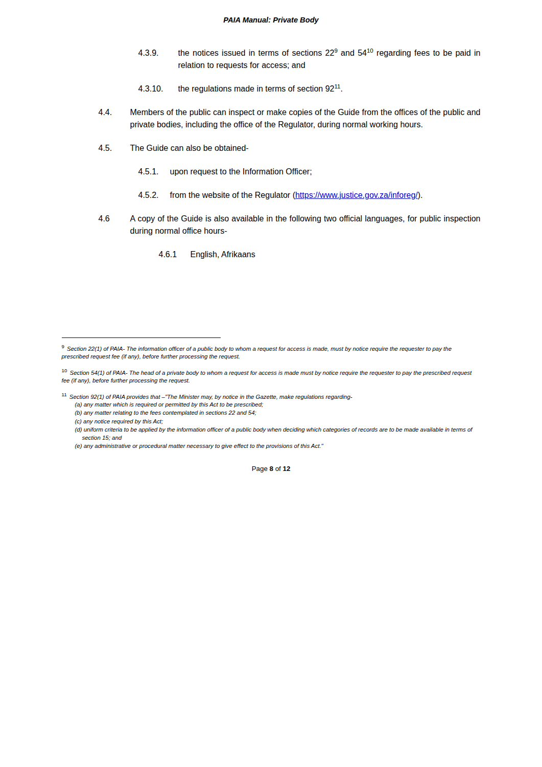PAIA Manual: Private Body
4.3.9.
the notices issued in terms of sections 229 and 5410 regarding fees to be paid in relation to requests for access; and
4.3.10.
the regulations made in terms of section 9211.
4.4.
Members of the public can inspect or make copies of the Guide from the offices of the public and private bodies, including the office of the Regulator, during normal working hours.
4.5.
The Guide can also be obtained-
4.5.1.
upon request to the Information Officer;
4.5.2.
from the website of the Regulator (https://www.justice.gov.za/inforeg/).
4.6
A copy of the Guide is also available in the following two official languages, for public inspection during normal office hours-
4.6.1
English, Afrikaans
9 Section 22(1) of PAIA- The information officer of a public body to whom a request for access is made, must by notice require the requester to pay the prescribed request fee (if any), before further processing the request.
10 Section 54(1) of PAIA- The head of a private body to whom a request for access is made must by notice require the requester to pay the prescribed request fee (if any), before further processing the request.
11 Section 92(1) of PAIA provides that –"The Minister may, by notice in the Gazette, make regulations regarding-
(a) any matter which is required or permitted by this Act to be prescribed;
(b) any matter relating to the fees contemplated in sections 22 and 54;
(c) any notice required by this Act;
(d) uniform criteria to be applied by the information officer of a public body when deciding which categories of records are to be made available in terms of section 15; and
(e) any administrative or procedural matter necessary to give effect to the provisions of this Act."
Page 8 of 12